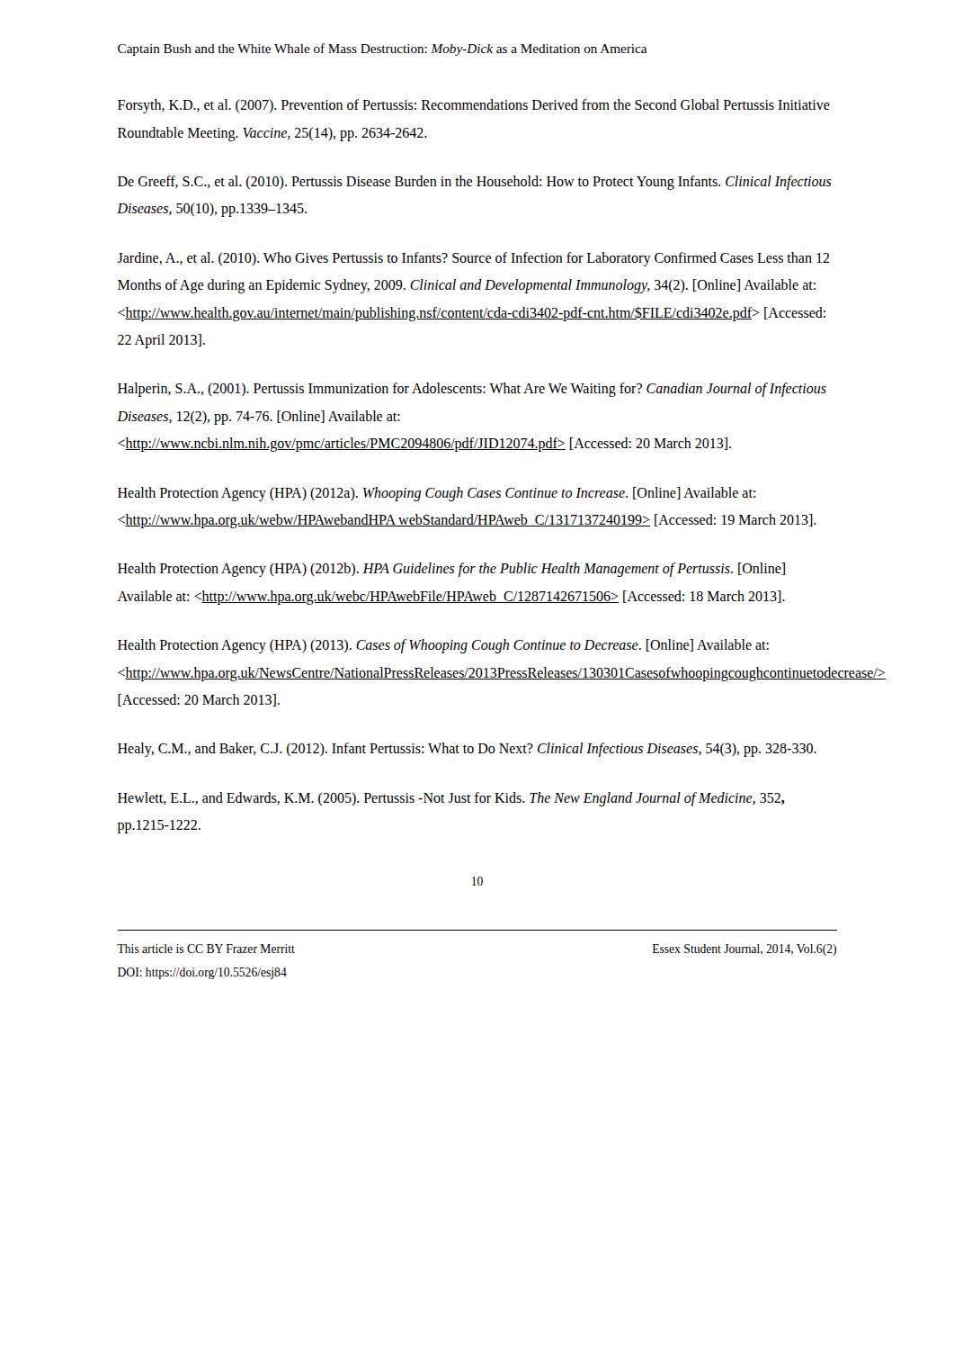Captain Bush and the White Whale of Mass Destruction: Moby-Dick as a Meditation on America
Forsyth, K.D., et al. (2007). Prevention of Pertussis: Recommendations Derived from the Second Global Pertussis Initiative Roundtable Meeting. Vaccine, 25(14), pp. 2634-2642.
De Greeff, S.C., et al. (2010). Pertussis Disease Burden in the Household: How to Protect Young Infants. Clinical Infectious Diseases, 50(10), pp.1339–1345.
Jardine, A., et al. (2010). Who Gives Pertussis to Infants? Source of Infection for Laboratory Confirmed Cases Less than 12 Months of Age during an Epidemic Sydney, 2009. Clinical and Developmental Immunology, 34(2). [Online] Available at: <http://www.health.gov.au/internet/main/publishing.nsf/content/cda-cdi3402-pdf-cnt.htm/$FILE/cdi3402e.pdf> [Accessed: 22 April 2013].
Halperin, S.A., (2001). Pertussis Immunization for Adolescents: What Are We Waiting for? Canadian Journal of Infectious Diseases, 12(2), pp. 74-76. [Online] Available at: <http://www.ncbi.nlm.nih.gov/pmc/articles/PMC2094806/pdf/JID12074.pdf> [Accessed: 20 March 2013].
Health Protection Agency (HPA) (2012a). Whooping Cough Cases Continue to Increase. [Online] Available at: <http://www.hpa.org.uk/webw/HPAwebandHPA webStandard/HPAweb_C/1317137240199> [Accessed: 19 March 2013].
Health Protection Agency (HPA) (2012b). HPA Guidelines for the Public Health Management of Pertussis. [Online] Available at: <http://www.hpa.org.uk/webc/HPAwebFile/HPAweb_C/1287142671506> [Accessed: 18 March 2013].
Health Protection Agency (HPA) (2013). Cases of Whooping Cough Continue to Decrease. [Online] Available at: <http://www.hpa.org.uk/NewsCentre/NationalPressReleases/2013PressReleases/130301Casesofwhoopingcoughcontinuetodecrease/> [Accessed: 20 March 2013].
Healy, C.M., and Baker, C.J. (2012). Infant Pertussis: What to Do Next? Clinical Infectious Diseases, 54(3), pp. 328-330.
Hewlett, E.L., and Edwards, K.M. (2005). Pertussis -Not Just for Kids. The New England Journal of Medicine, 352, pp.1215-1222.
10
This article is CC BY Frazer Merritt
DOI: https://doi.org/10.5526/esj84
Essex Student Journal, 2014, Vol.6(2)